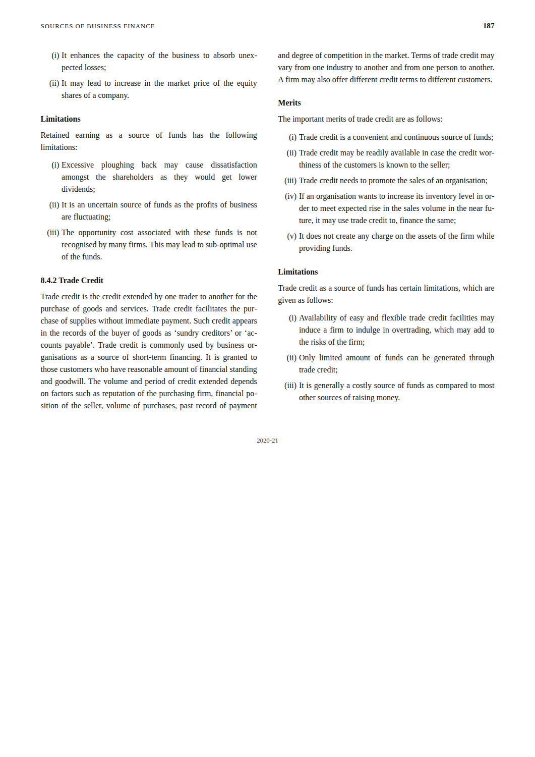Sources of Business Finance 187
It enhances the capacity of the business to absorb unexpected losses;
It may lead to increase in the market price of the equity shares of a company.
Limitations
Retained earning as a source of funds has the following limitations:
Excessive ploughing back may cause dissatisfaction amongst the shareholders as they would get lower dividends;
It is an uncertain source of funds as the profits of business are fluctuating;
The opportunity cost associated with these funds is not recognised by many firms. This may lead to sub-optimal use of the funds.
8.4.2 Trade Credit
Trade credit is the credit extended by one trader to another for the purchase of goods and services. Trade credit facilitates the purchase of supplies without immediate payment. Such credit appears in the records of the buyer of goods as ‘sundry creditors’ or ‘accounts payable’. Trade credit is commonly used by business organisations as a source of short-term financing. It is granted to those customers who have reasonable amount of financial standing and goodwill. The volume and period of credit extended depends on factors such as reputation of the purchasing firm, financial position of the seller, volume of purchases, past record of payment and degree of competition in the market. Terms of trade credit may vary from one industry to another and from one person to another. A firm may also offer different credit terms to different customers.
Merits
The important merits of trade credit are as follows:
Trade credit is a convenient and continuous source of funds;
Trade credit may be readily available in case the credit worthiness of the customers is known to the seller;
Trade credit needs to promote the sales of an organisation;
If an organisation wants to increase its inventory level in order to meet expected rise in the sales volume in the near future, it may use trade credit to, finance the same;
It does not create any charge on the assets of the firm while providing funds.
Limitations
Trade credit as a source of funds has certain limitations, which are given as follows:
Availability of easy and flexible trade credit facilities may induce a firm to indulge in overtrading, which may add to the risks of the firm;
Only limited amount of funds can be generated through trade credit;
It is generally a costly source of funds as compared to most other sources of raising money.
2020-21